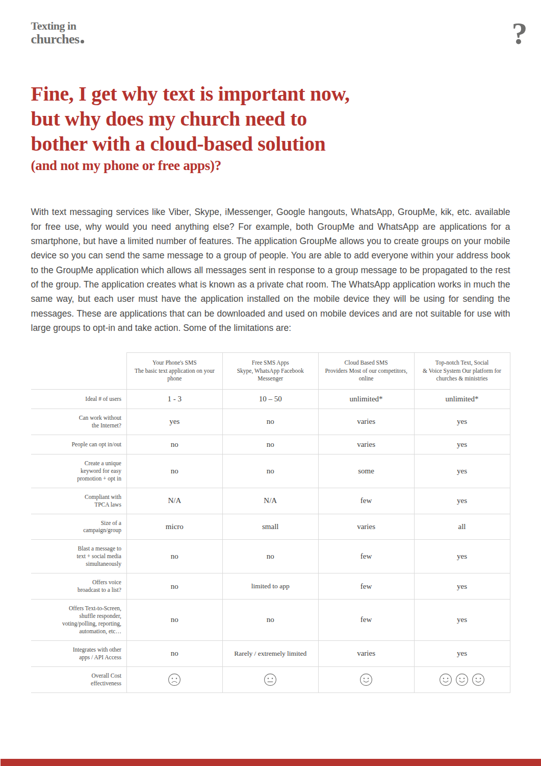Texting in churches ?
Fine, I get why text is important now,
but why does my church need to
bother with a cloud-based solution (and not my phone or free apps)?
With text messaging services like Viber, Skype, iMessenger, Google hangouts, WhatsApp, GroupMe, kik, etc. available for free use, why would you need anything else? For example, both GroupMe and WhatsApp are applications for a smartphone, but have a limited number of features. The application GroupMe allows you to create groups on your mobile device so you can send the same message to a group of people. You are able to add everyone within your address book to the GroupMe application which allows all messages sent in response to a group message to be propagated to the rest of the group. The application creates what is known as a private chat room. The WhatsApp application works in much the same way, but each user must have the application installed on the mobile device they will be using for sending the messages. These are applications that can be downloaded and used on mobile devices and are not suitable for use with large groups to opt-in and take action. Some of the limitations are:
| | Your Phone's SMS The basic text application on your phone | Free SMS Apps Skype, WhatsApp Facebook Messenger | Cloud Based SMS Providers Most of our competitors, online | Top-notch Text, Social & Voice System Our platform for churches & ministries |
| --- | --- | --- | --- | --- |
| Ideal # of users | 1 - 3 | 10 – 50 | unlimited* | unlimited* |
| Can work without the Internet? | yes | no | varies | yes |
| People can opt in/out | no | no | varies | yes |
| Create a unique keyword for easy promotion + opt in | no | no | some | yes |
| Compliant with TPCA laws | N/A | N/A | few | yes |
| Size of a campaign/group | micro | small | varies | all |
| Blast a message to text + social media simultaneously | no | no | few | yes |
| Offers voice broadcast to a list? | no | limited to app | few | yes |
| Offers Text-to-Screen, shuffle responder, voting/polling, reporting, automation, etc… | no | no | few | yes |
| Integrates with other apps / API Access | no | Rarely / extremely limited | varies | yes |
| Overall Cost effectiveness | | | | |